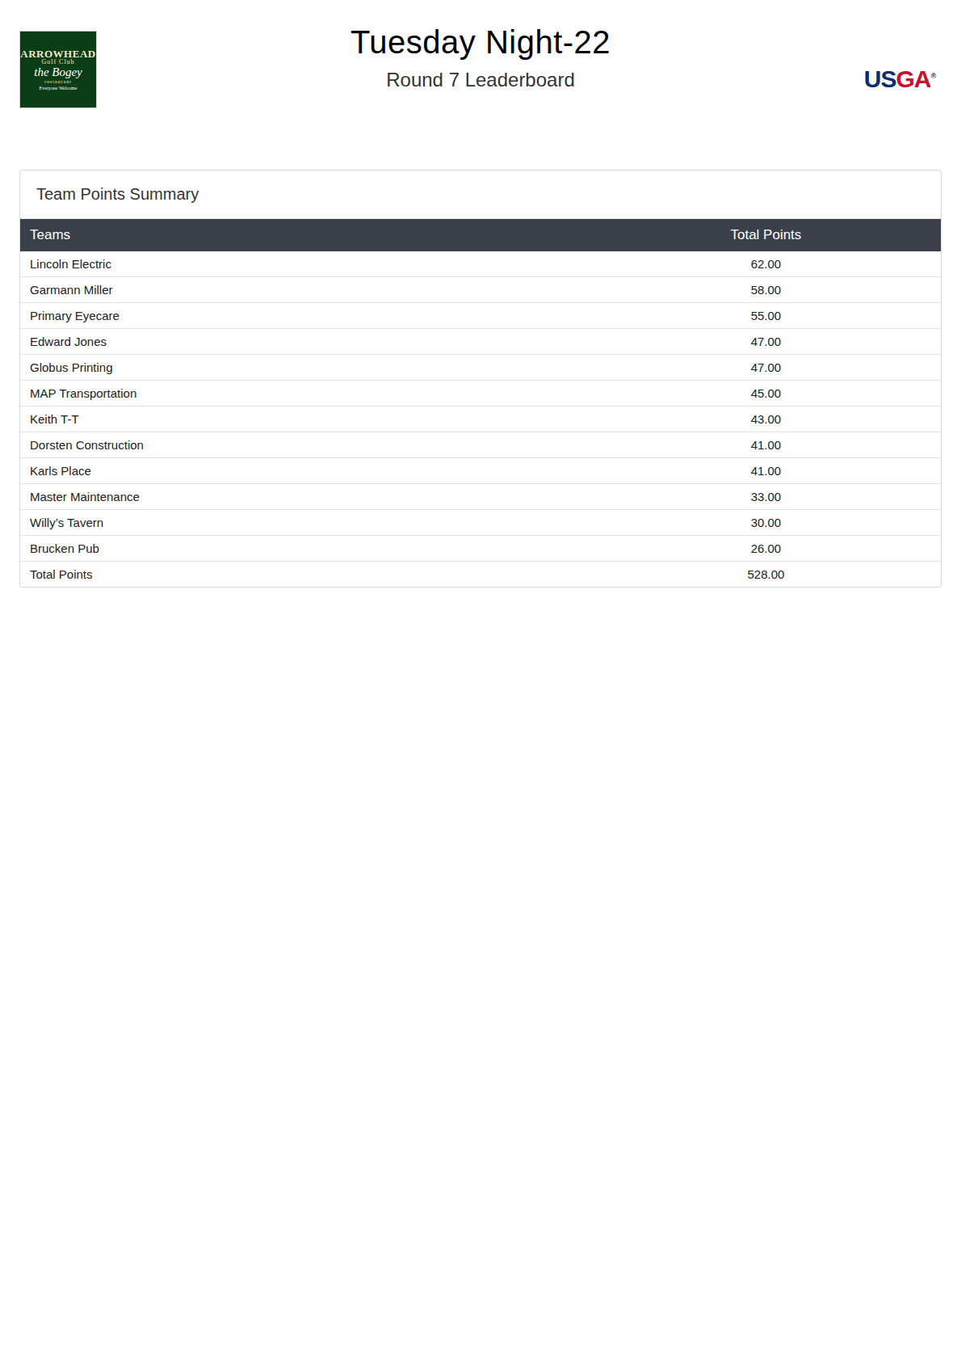Arrowhead
Golf Club
the Bogey
restaurant
Everyone Welcome
Tuesday Night-22
Round 7 Leaderboard
USGA®
Team Points Summary
| Teams | Total Points |
| --- | --- |
| Lincoln Electric | 62.00 |
| Garmann Miller | 58.00 |
| Primary Eyecare | 55.00 |
| Edward Jones | 47.00 |
| Globus Printing | 47.00 |
| MAP Transportation | 45.00 |
| Keith T-T | 43.00 |
| Dorsten Construction | 41.00 |
| Karls Place | 41.00 |
| Master Maintenance | 33.00 |
| Willy’s Tavern | 30.00 |
| Brucken Pub | 26.00 |
| Total Points | 528.00 |